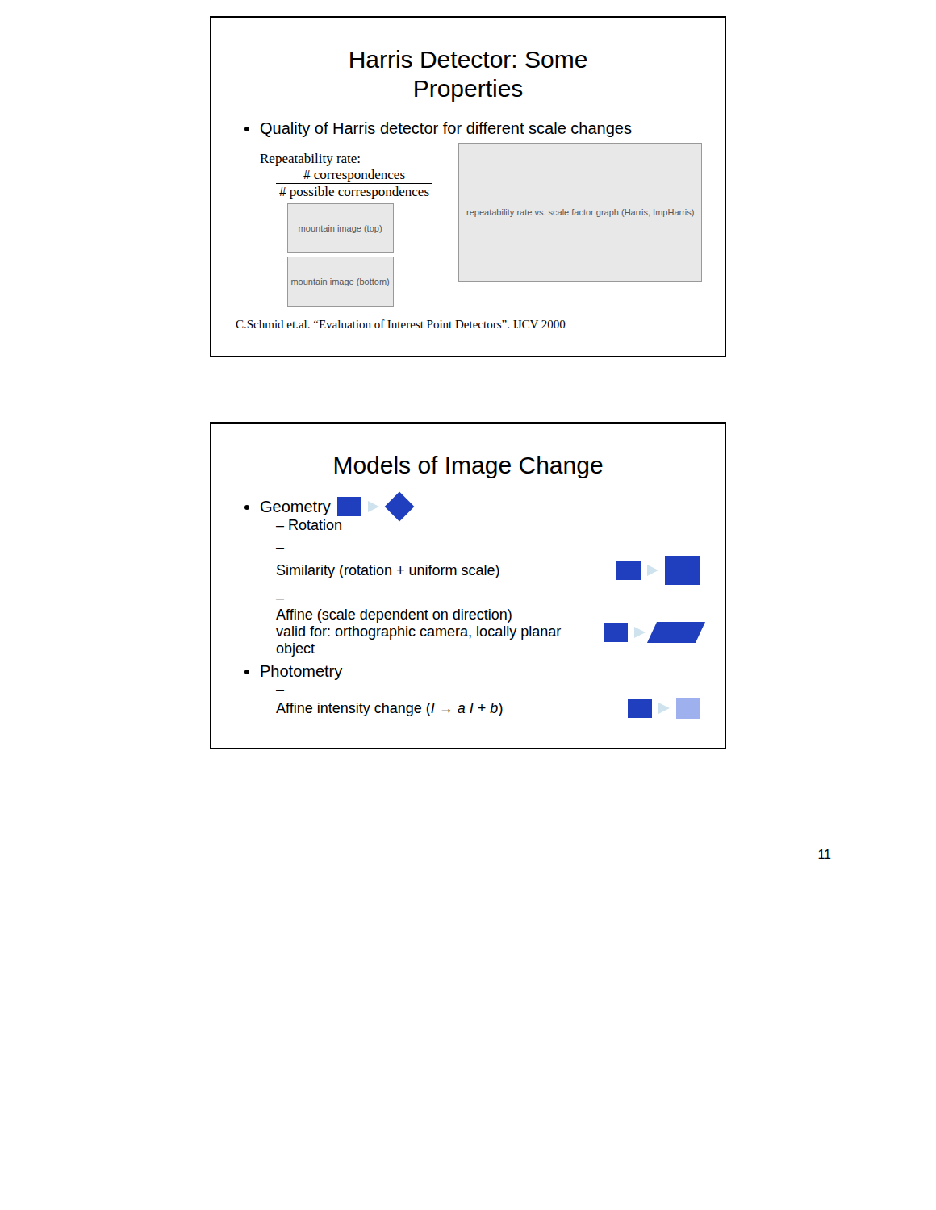Harris Detector: Some
Properties
Quality of Harris detector for different scale changes
Repeatability rate:
# correspondences # possible correspondences
mountain image (top)
mountain image (bottom)
repeatability rate vs. scale factor graph (Harris, ImpHarris)
C.Schmid et.al. “Evaluation of Interest Point Detectors”. IJCV 2000
Models of Image Change
Geometry
Rotation
Similarity (rotation + uniform scale)
Affine (scale dependent on direction)
valid for: orthographic camera, locally planar object
Photometry
Affine intensity change (I → a I + b)
11